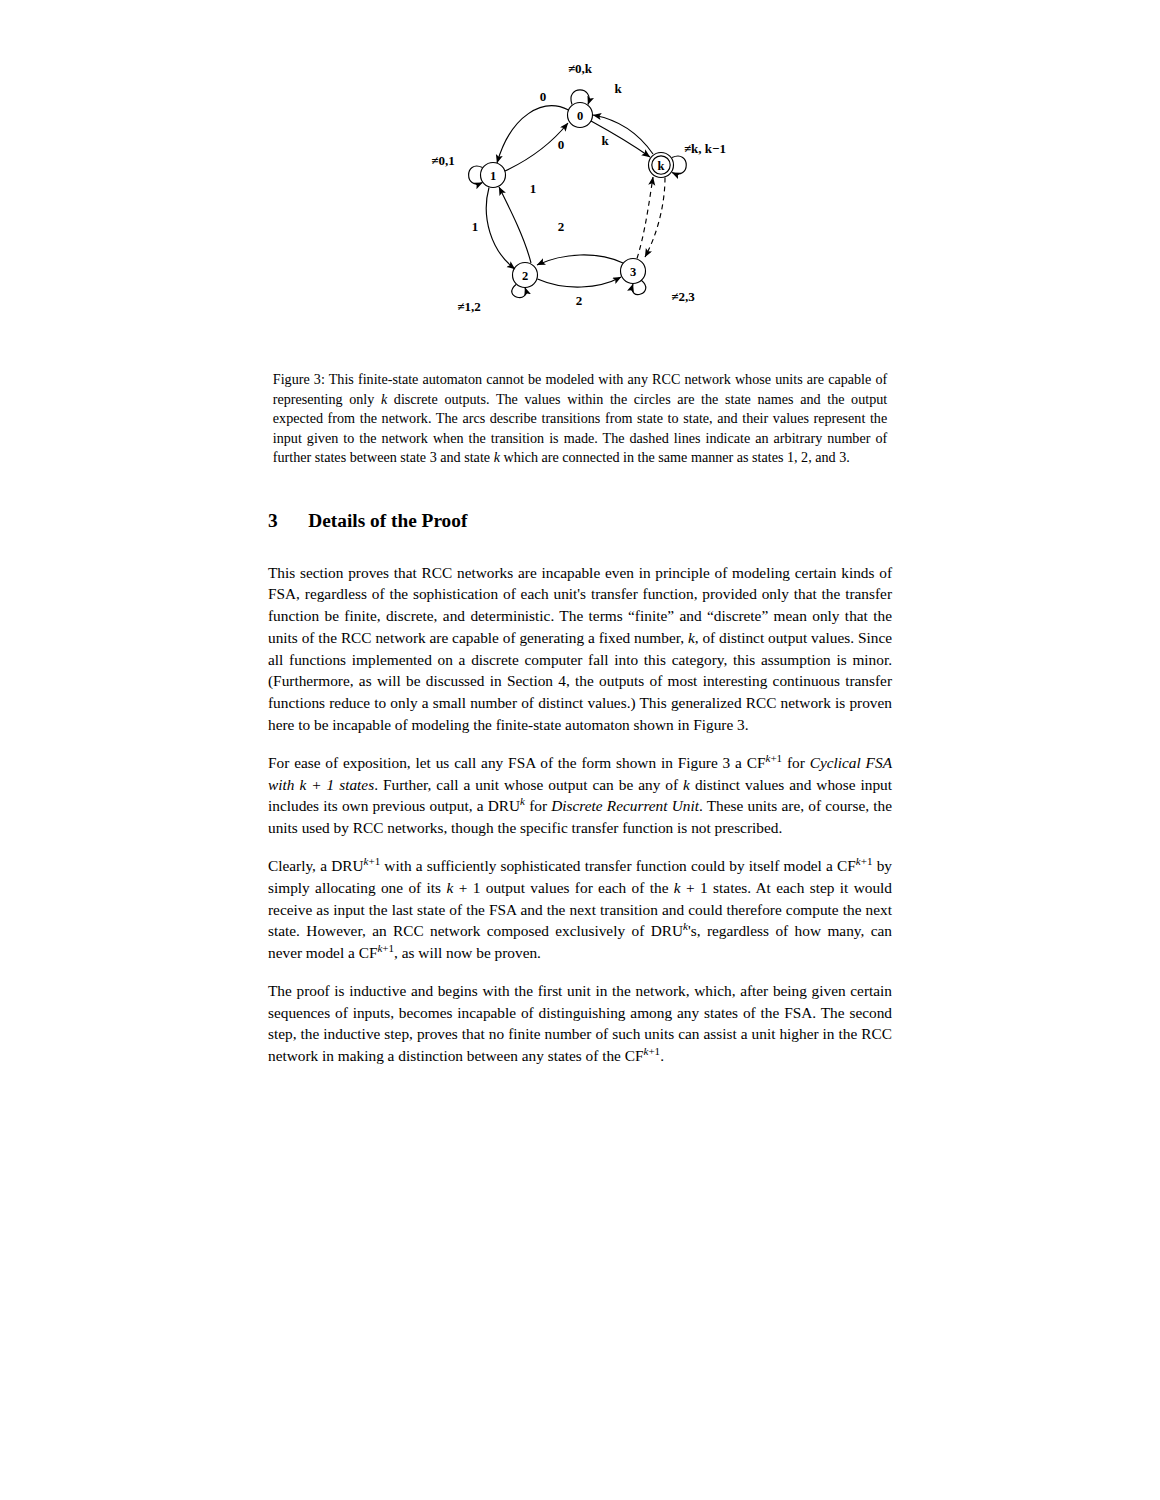0 1 2 3 k ≠0,k k 0 0 k ≠k, k−1 ≠0,1 1 1 2 ≠1,2 2 ≠2,3
Figure 3: This finite-state automaton cannot be modeled with any RCC network whose units are capable of representing only k discrete outputs. The values within the circles are the state names and the output expected from the network. The arcs describe transitions from state to state, and their values represent the input given to the network when the transition is made. The dashed lines indicate an arbitrary number of further states between state 3 and state k which are connected in the same manner as states 1, 2, and 3.
3 Details of the Proof
This section proves that RCC networks are incapable even in principle of modeling certain kinds of FSA, regardless of the sophistication of each unit's transfer function, provided only that the transfer function be finite, discrete, and deterministic. The terms “finite” and “discrete” mean only that the units of the RCC network are capable of generating a fixed number, k, of distinct output values. Since all functions implemented on a discrete computer fall into this category, this assumption is minor. (Furthermore, as will be discussed in Section 4, the outputs of most interesting continuous transfer functions reduce to only a small number of distinct values.) This generalized RCC network is proven here to be incapable of modeling the finite-state automaton shown in Figure 3.
For ease of exposition, let us call any FSA of the form shown in Figure 3 a CFk+1 for Cyclical FSA with k + 1 states. Further, call a unit whose output can be any of k distinct values and whose input includes its own previous output, a DRUk for Discrete Recurrent Unit. These units are, of course, the units used by RCC networks, though the specific transfer function is not prescribed.
Clearly, a DRUk+1 with a sufficiently sophisticated transfer function could by itself model a CFk+1 by simply allocating one of its k + 1 output values for each of the k + 1 states. At each step it would receive as input the last state of the FSA and the next transition and could therefore compute the next state. However, an RCC network composed exclusively of DRUk's, regardless of how many, can never model a CFk+1, as will now be proven.
The proof is inductive and begins with the first unit in the network, which, after being given certain sequences of inputs, becomes incapable of distinguishing among any states of the FSA. The second step, the inductive step, proves that no finite number of such units can assist a unit higher in the RCC network in making a distinction between any states of the CFk+1.